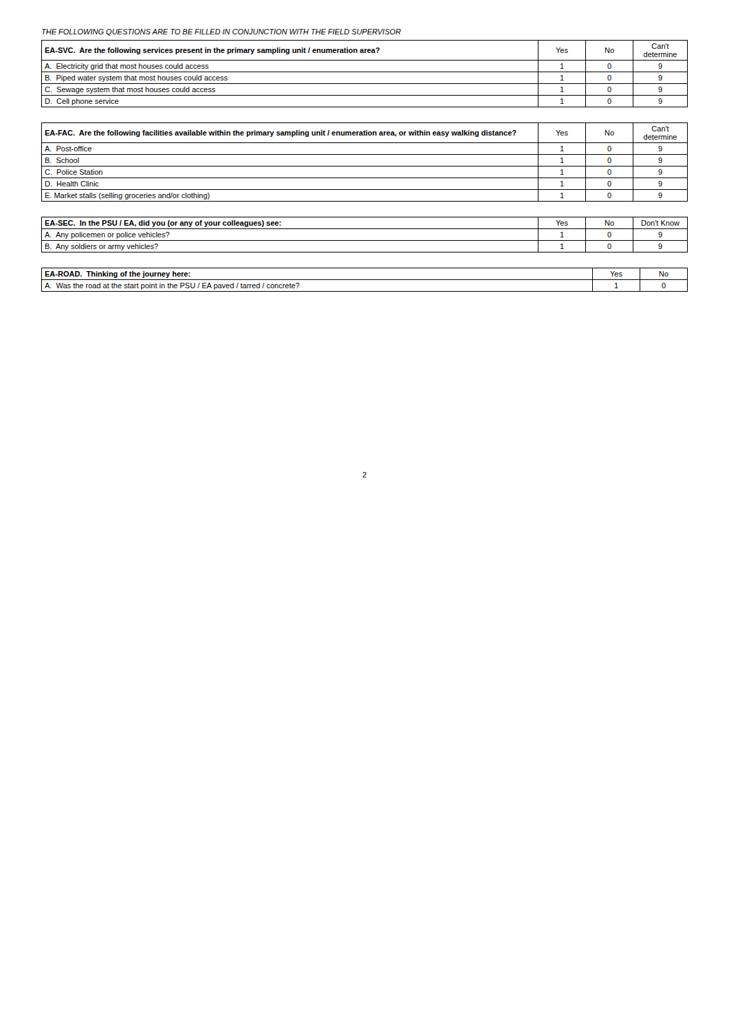THE FOLLOWING QUESTIONS ARE TO BE FILLED IN CONJUNCTION WITH THE FIELD SUPERVISOR
| EA-SVC. Are the following services present in the primary sampling unit / enumeration area? | Yes | No | Can't determine |
| A. Electricity grid that most houses could access | 1 | 0 | 9 |
| B. Piped water system that most houses could access | 1 | 0 | 9 |
| C. Sewage system that most houses could access | 1 | 0 | 9 |
| D. Cell phone service | 1 | 0 | 9 |
| EA-FAC. Are the following facilities available within the primary sampling unit / enumeration area, or within easy walking distance? | Yes | No | Can't determine |
| A. Post-office | 1 | 0 | 9 |
| B. School | 1 | 0 | 9 |
| C. Police Station | 1 | 0 | 9 |
| D. Health Clinic | 1 | 0 | 9 |
| E. Market stalls (selling groceries and/or clothing) | 1 | 0 | 9 |
| EA-SEC. In the PSU / EA, did you (or any of your colleagues) see: | Yes | No | Don't Know |
| A. Any policemen or police vehicles? | 1 | 0 | 9 |
| B. Any soldiers or army vehicles? | 1 | 0 | 9 |
| EA-ROAD. Thinking of the journey here: | Yes | No |
| A. Was the road at the start point in the PSU / EA paved / tarred / concrete? | 1 | 0 |
2